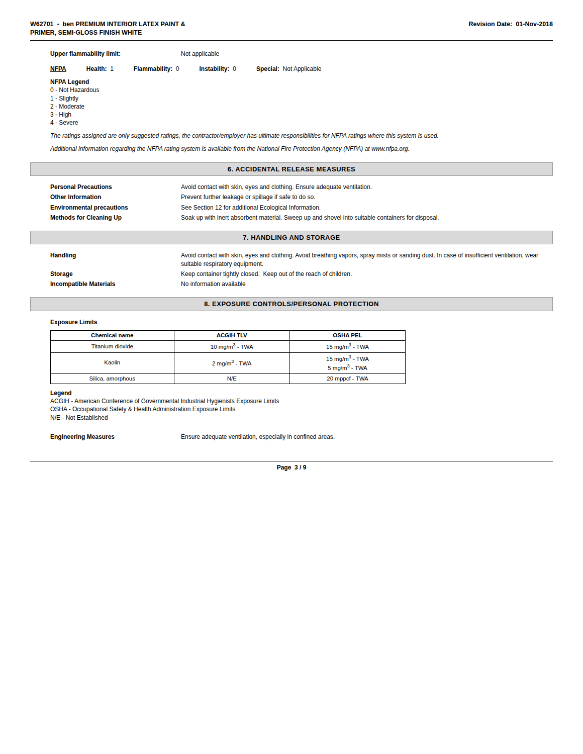W62701 - ben PREMIUM INTERIOR LATEX PAINT &
PRIMER, SEMI-GLOSS FINISH WHITE
Revision Date: 01-Nov-2018
Upper flammability limit:
Not applicable
NFPA Health: 1 Flammability: 0 Instability: 0 Special: Not Applicable
NFPA Legend
0 - Not Hazardous
1 - Slightly
2 - Moderate
3 - High
4 - Severe
The ratings assigned are only suggested ratings, the contractor/employer has ultimate responsibilities for NFPA ratings where this system is used.
Additional information regarding the NFPA rating system is available from the National Fire Protection Agency (NFPA) at www.nfpa.org.
6. ACCIDENTAL RELEASE MEASURES
Personal Precautions
Avoid contact with skin, eyes and clothing. Ensure adequate ventilation.
Other Information
Prevent further leakage or spillage if safe to do so.
Environmental precautions
See Section 12 for additional Ecological Information.
Methods for Cleaning Up
Soak up with inert absorbent material. Sweep up and shovel into suitable containers for disposal.
7. HANDLING AND STORAGE
Handling
Avoid contact with skin, eyes and clothing. Avoid breathing vapors, spray mists or sanding dust. In case of insufficient ventilation, wear suitable respiratory equipment.
Storage
Keep container tightly closed. Keep out of the reach of children.
Incompatible Materials
No information available
8. EXPOSURE CONTROLS/PERSONAL PROTECTION
Exposure Limits
| Chemical name | ACGIH TLV | OSHA PEL |
| --- | --- | --- |
| Titanium dioxide | 10 mg/m 3 - TWA | 15 mg/m 3 - TWA |
| Kaolin | 2 mg/m 3 - TWA | 15 mg/m 3 - TWA 5 mg/m 3 - TWA |
| Silica, amorphous | N/E | 20 mppcf - TWA |
Legend
ACGIH - American Conference of Governmental Industrial Hygienists Exposure Limits
OSHA - Occupational Safety & Health Administration Exposure Limits
N/E - Not Established
Engineering Measures
Ensure adequate ventilation, especially in confined areas.
Page 3 / 9